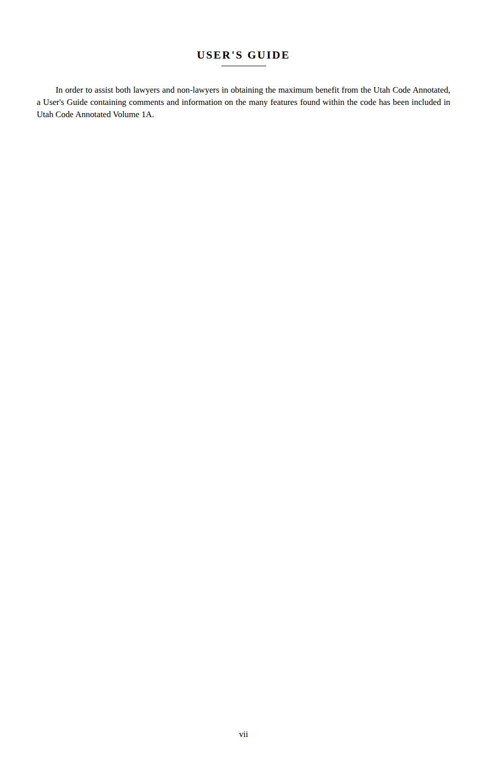USER'S GUIDE
In order to assist both lawyers and non-lawyers in obtaining the maximum benefit from the Utah Code Annotated, a User's Guide containing comments and information on the many features found within the code has been included in Utah Code Annotated Volume 1A.
vii